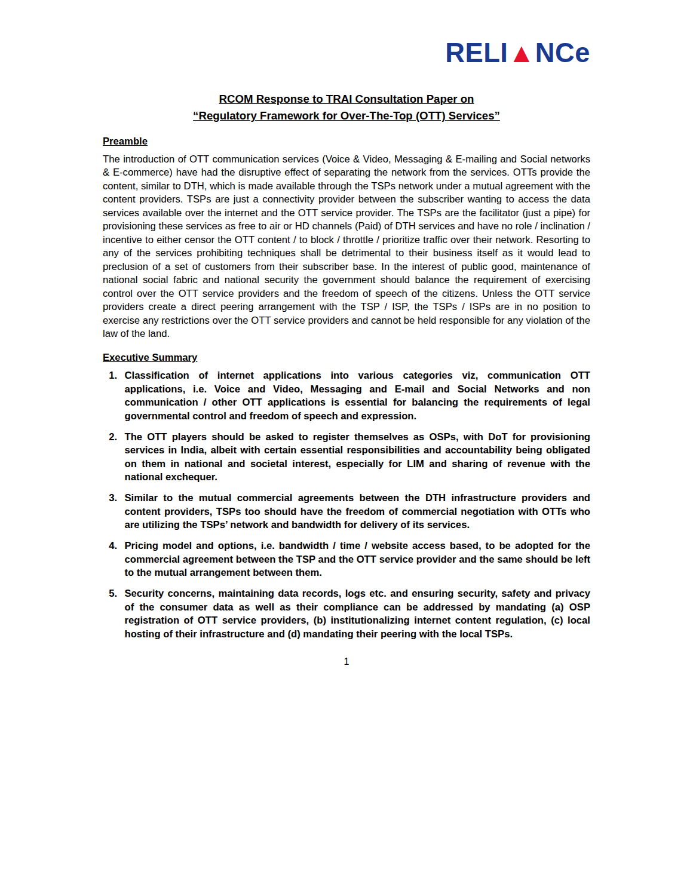RELI▲NCe
RCOM Response to TRAI Consultation Paper on “Regulatory Framework for Over-The-Top (OTT) Services”
Preamble
The introduction of OTT communication services (Voice & Video, Messaging & E-mailing and Social networks & E-commerce) have had the disruptive effect of separating the network from the services. OTTs provide the content, similar to DTH, which is made available through the TSPs network under a mutual agreement with the content providers. TSPs are just a connectivity provider between the subscriber wanting to access the data services available over the internet and the OTT service provider. The TSPs are the facilitator (just a pipe) for provisioning these services as free to air or HD channels (Paid) of DTH services and have no role / inclination / incentive to either censor the OTT content / to block / throttle / prioritize traffic over their network. Resorting to any of the services prohibiting techniques shall be detrimental to their business itself as it would lead to preclusion of a set of customers from their subscriber base. In the interest of public good, maintenance of national social fabric and national security the government should balance the requirement of exercising control over the OTT service providers and the freedom of speech of the citizens. Unless the OTT service providers create a direct peering arrangement with the TSP / ISP, the TSPs / ISPs are in no position to exercise any restrictions over the OTT service providers and cannot be held responsible for any violation of the law of the land.
Executive Summary
Classification of internet applications into various categories viz, communication OTT applications, i.e. Voice and Video, Messaging and E-mail and Social Networks and non communication / other OTT applications is essential for balancing the requirements of legal governmental control and freedom of speech and expression.
The OTT players should be asked to register themselves as OSPs, with DoT for provisioning services in India, albeit with certain essential responsibilities and accountability being obligated on them in national and societal interest, especially for LIM and sharing of revenue with the national exchequer.
Similar to the mutual commercial agreements between the DTH infrastructure providers and content providers, TSPs too should have the freedom of commercial negotiation with OTTs who are utilizing the TSPs’ network and bandwidth for delivery of its services.
Pricing model and options, i.e. bandwidth / time / website access based, to be adopted for the commercial agreement between the TSP and the OTT service provider and the same should be left to the mutual arrangement between them.
Security concerns, maintaining data records, logs etc. and ensuring security, safety and privacy of the consumer data as well as their compliance can be addressed by mandating (a) OSP registration of OTT service providers, (b) institutionalizing internet content regulation, (c) local hosting of their infrastructure and (d) mandating their peering with the local TSPs.
1